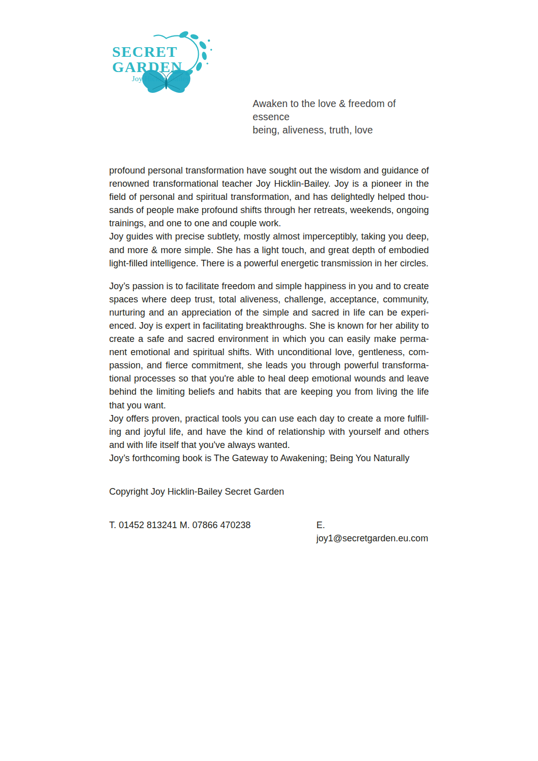Secret Garden – Joy Hicklin-Bailey SECRET GARDEN Joy Hicklin-Bailey
Awaken to the love & freedom of essence
being, aliveness, truth, love
profound personal transformation have sought out the wisdom and guidance of renowned transformational teacher Joy Hicklin-Bailey. Joy is a pioneer in the field of personal and spiritual transformation, and has delightedly helped thousands of people make profound shifts through her retreats, weekends, ongoing trainings, and one to one and couple work.
Joy guides with precise subtlety, mostly almost imperceptibly, taking you deep, and more & more simple. She has a light touch, and great depth of embodied light-filled intelligence. There is a powerful energetic transmission in her circles.
Joy’s passion is to facilitate freedom and simple happiness in you and to create spaces where deep trust, total aliveness, challenge, acceptance, community, nurturing and an appreciation of the simple and sacred in life can be experienced. Joy is expert in facilitating breakthroughs. She is known for her ability to create a safe and sacred environment in which you can easily make permanent emotional and spiritual shifts. With unconditional love, gentleness, compassion, and fierce commitment, she leads you through powerful transformational processes so that you're able to heal deep emotional wounds and leave behind the limiting beliefs and habits that are keeping you from living the life that you want.
Joy offers proven, practical tools you can use each day to create a more fulfilling and joyful life, and have the kind of relationship with yourself and others and with life itself that you've always wanted.
Joy’s forthcoming book is The Gateway to Awakening; Being You Naturally
Copyright Joy Hicklin-Bailey Secret Garden
T. 01452 813241 M. 07866 470238 E. joy1@secretgarden.eu.com